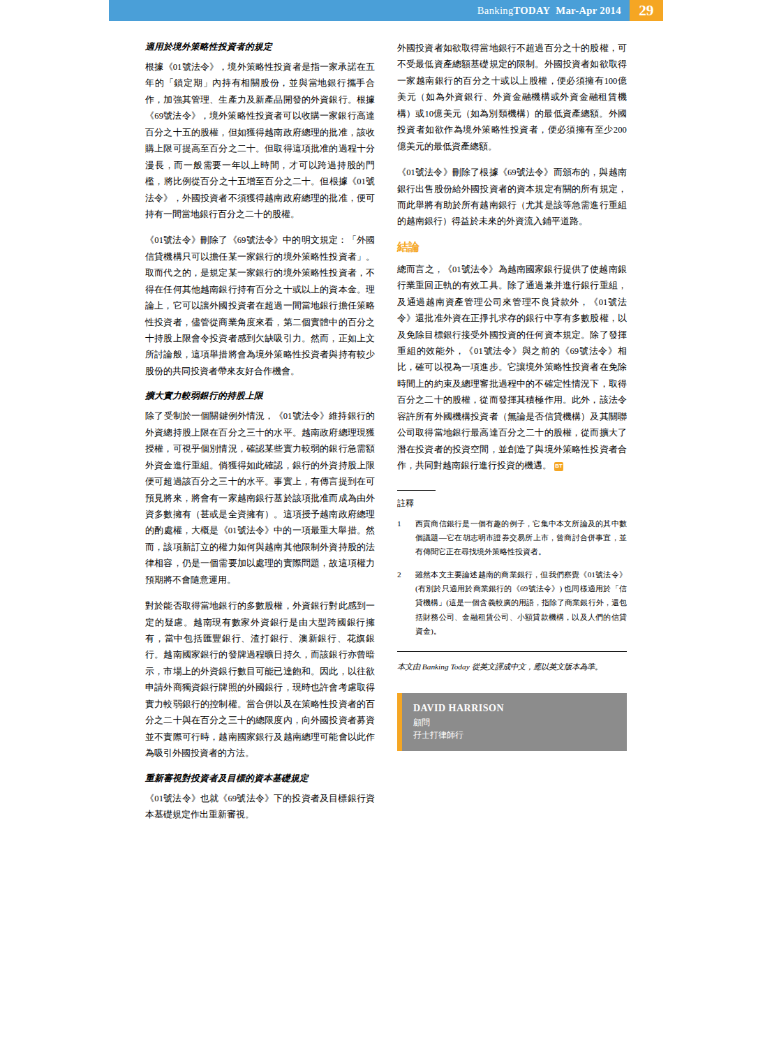Banking TODAY Mar-Apr 2014
29
適用於境外策略性投資者的規定
根據《01號法令》，境外策略性投資者是指一家承諾在五年的「鎖定期」內持有相關股份，並與當地銀行攜手合作，加強其管理、生產力及新產品開發的外資銀行。根據《69號法令》，境外策略性投資者可以收購一家銀行高達百分之十五的股權，但如獲得越南政府總理的批准，該收購上限可提高至百分之二十。但取得這項批准的過程十分漫長，而一般需要一年以上時間，才可以跨過持股的門檻，將比例從百分之十五增至百分之二十。但根據《01號法令》，外國投資者不須獲得越南政府總理的批准，便可持有一間當地銀行百分之二十的股權。
《01號法令》刪除了《69號法令》中的明文規定：「外國信貸機構只可以擔任某一家銀行的境外策略性投資者」。取而代之的，是規定某一家銀行的境外策略性投資者，不得在任何其他越南銀行持有百分之十或以上的資本金。理論上，它可以讓外國投資者在超過一間當地銀行擔任策略性投資者，儘管從商業角度來看，第二個實體中的百分之十持股上限會令投資者感到欠缺吸引力。然而，正如上文所討論般，這項舉措將會為境外策略性投資者與持有較少股份的共同投資者帶來友好合作機會。
擴大實力較弱銀行的持股上限
除了受制於一個關鍵例外情況，《01號法令》維持銀行的外資總持股上限在百分之三十的水平。越南政府總理現獲授權，可視乎個別情況，確認某些實力較弱的銀行急需額外資金進行重組。倘獲得如此確認，銀行的外資持股上限便可超過該百分之三十的水平。事實上，有傳言提到在可預見將來，將會有一家越南銀行基於該項批准而成為由外資多數擁有（甚或是全資擁有）。這項授予越南政府總理的酌處權，大概是《01號法令》中的一項最重大舉措。然而，該項新訂立的權力如何與越南其他限制外資持股的法律相容，仍是一個需要加以處理的實際問題，故這項權力預期將不會隨意運用。
對於能否取得當地銀行的多數股權，外資銀行對此感到一定的疑慮。越南現有數家外資銀行是由大型跨國銀行擁有，當中包括匯豐銀行、渣打銀行、澳新銀行、花旗銀行。越南國家銀行的發牌過程曠日持久，而該銀行亦曾暗示，市場上的外資銀行數目可能已達飽和。因此，以往欲申請外商獨資銀行牌照的外國銀行，現時也許會考慮取得實力較弱銀行的控制權。當合併以及在策略性投資者的百分之二十與在百分之三十的總限度內，向外國投資者募資並不實際可行時，越南國家銀行及越南總理可能會以此作為吸引外國投資者的方法。
重新審視對投資者及目標的資本基礎規定
《01號法令》也就《69號法令》下的投資者及目標銀行資本基礎規定作出重新審視。
外國投資者如欲取得當地銀行不超過百分之十的股權，可不受最低資產總額基礎規定的限制。外國投資者如欲取得一家越南銀行的百分之十或以上股權，便必須擁有100億美元（如為外資銀行、外資金融機構或外資金融租賃機構）或10億美元（如為別類機構）的最低資產總額。外國投資者如欲作為境外策略性投資者，便必須擁有至少200億美元的最低資產總額。
《01號法令》刪除了根據《69號法令》而頒布的，與越南銀行出售股份給外國投資者的資本規定有關的所有規定，而此舉將有助於所有越南銀行（尤其是該等急需進行重組的越南銀行）得益於未來的外資流入鋪平道路。
結論
總而言之，《01號法令》為越南國家銀行提供了使越南銀行業重回正軌的有效工具。除了通過兼并進行銀行重組，及通過越南資產管理公司來管理不良貸款外，《01號法令》還批准外資在正掙扎求存的銀行中享有多數股權，以及免除目標銀行接受外國投資的任何資本規定。除了發揮重組的效能外，《01號法令》與之前的《69號法令》相比，確可以視為一項進步。它讓境外策略性投資者在免除時間上的約束及總理審批過程中的不確定性情況下，取得百分之二十的股權，從而發揮其積極作用。此外，該法令容許所有外國機構投資者（無論是否信貸機構）及其關聯公司取得當地銀行最高達百分之二十的股權，從而擴大了潛在投資者的投資空間，並創造了與境外策略性投資者合作，共同對越南銀行進行投資的機遇。
註釋
1
西貢商信銀行是一個有趣的例子，它集中本文所論及的其中數個議題—它在胡志明市證券交易所上市，曾商討合併事宜，並有傳聞它正在尋找境外策略性投資者。
2
雖然本文主要論述越南的商業銀行，但我們察覺《01號法令》(有別於只適用於商業銀行的《69號法令》) 也同樣適用於「信貸機構」(這是一個含義較廣的用語，指除了商業銀行外，還包括財務公司、金融租賃公司、小額貸款機構，以及人們的信貸資金)。
本文由 Banking Today 從英文譯成中文，應以英文版本為準。
DAVID HARRISON
顧問
孖士打律師行